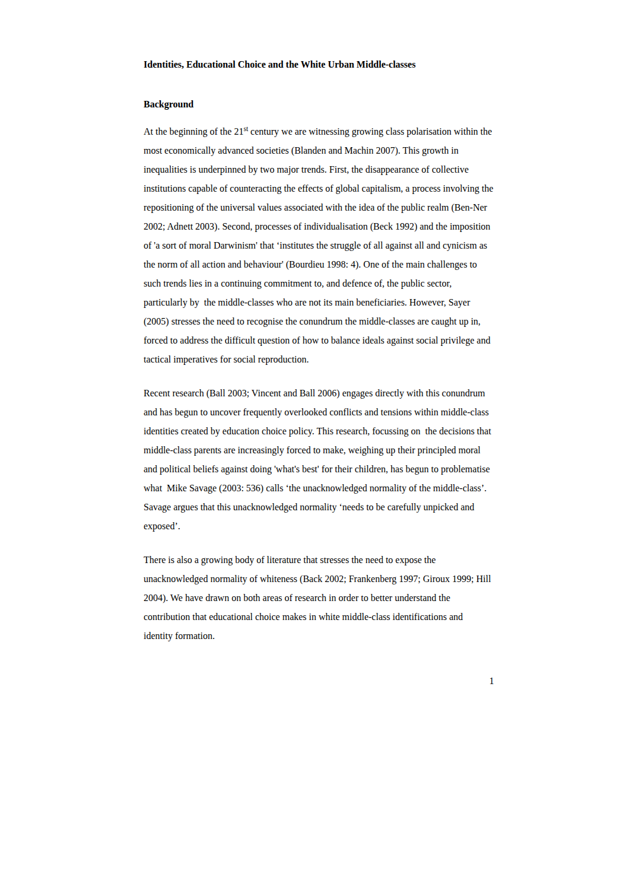Identities, Educational Choice and the White Urban Middle-classes
Background
At the beginning of the 21st century we are witnessing growing class polarisation within the most economically advanced societies (Blanden and Machin 2007). This growth in inequalities is underpinned by two major trends. First, the disappearance of collective institutions capable of counteracting the effects of global capitalism, a process involving the repositioning of the universal values associated with the idea of the public realm (Ben-Ner 2002; Adnett 2003). Second, processes of individualisation (Beck 1992) and the imposition of 'a sort of moral Darwinism' that ‘institutes the struggle of all against all and cynicism as the norm of all action and behaviour' (Bourdieu 1998: 4). One of the main challenges to such trends lies in a continuing commitment to, and defence of, the public sector, particularly by the middle-classes who are not its main beneficiaries. However, Sayer (2005) stresses the need to recognise the conundrum the middle-classes are caught up in, forced to address the difficult question of how to balance ideals against social privilege and tactical imperatives for social reproduction.
Recent research (Ball 2003; Vincent and Ball 2006) engages directly with this conundrum and has begun to uncover frequently overlooked conflicts and tensions within middle-class identities created by education choice policy. This research, focussing on the decisions that middle-class parents are increasingly forced to make, weighing up their principled moral and political beliefs against doing 'what's best' for their children, has begun to problematise what Mike Savage (2003: 536) calls ‘the unacknowledged normality of the middle-class’. Savage argues that this unacknowledged normality ‘needs to be carefully unpicked and exposed’.
There is also a growing body of literature that stresses the need to expose the unacknowledged normality of whiteness (Back 2002; Frankenberg 1997; Giroux 1999; Hill 2004). We have drawn on both areas of research in order to better understand the contribution that educational choice makes in white middle-class identifications and identity formation.
1